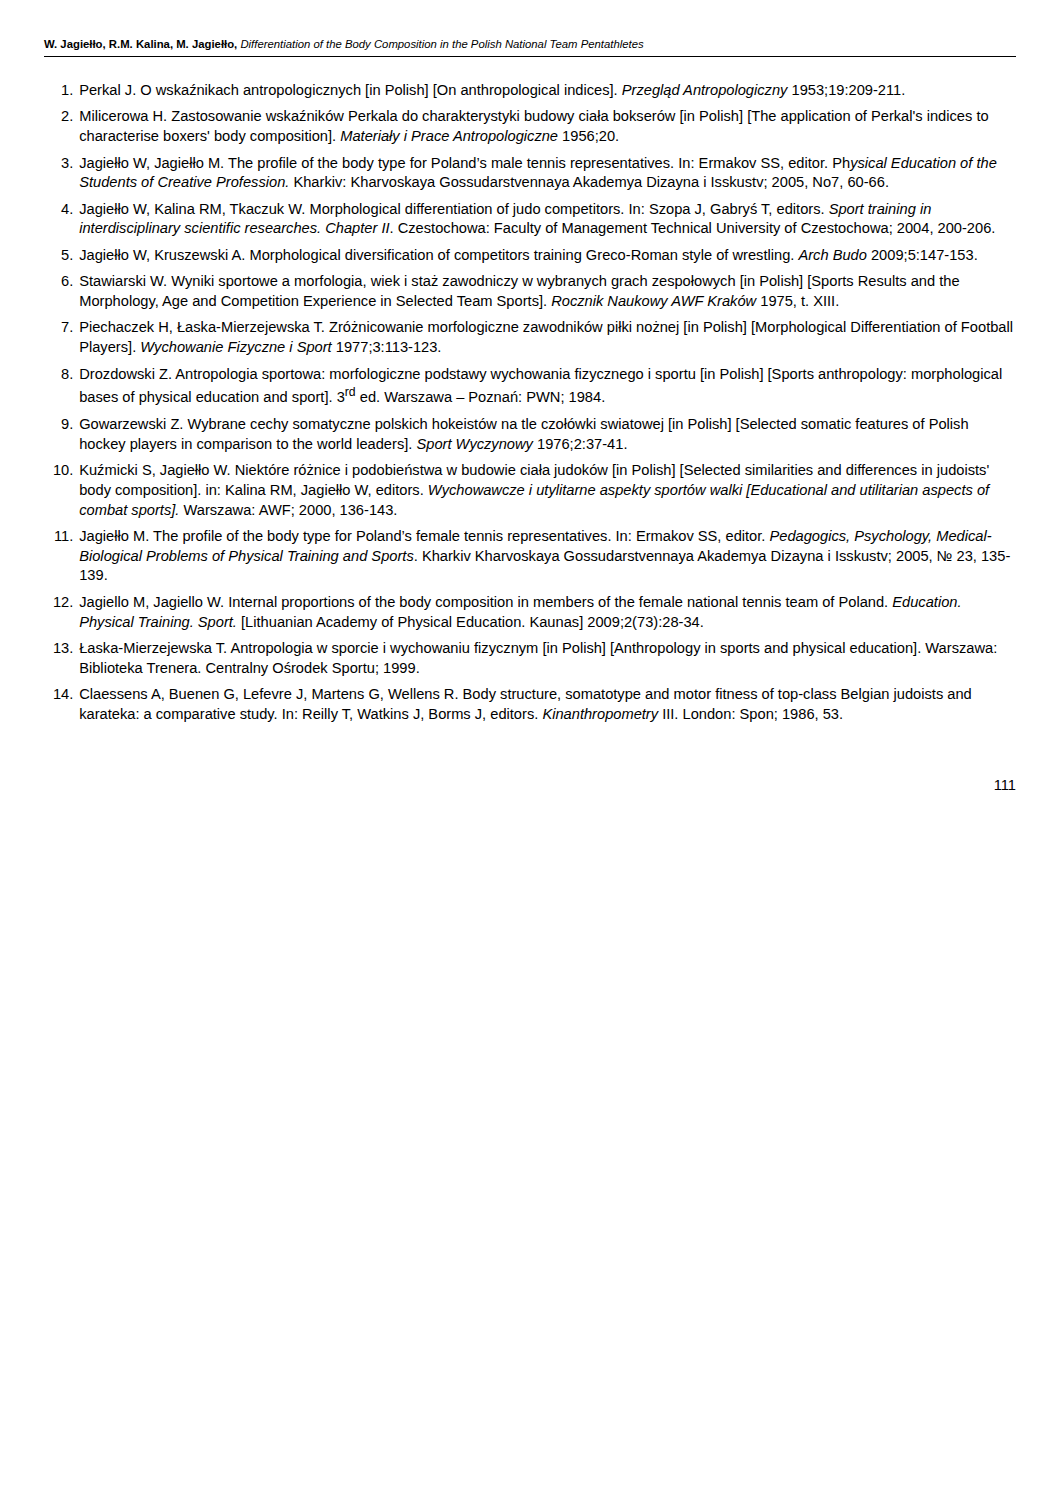W. Jagiełło, R.M. Kalina, M. Jagiełło, Differentiation of the Body Composition in the Polish National Team Pentathletes
Perkal J. O wskaźnikach antropologicznych [in Polish] [On anthropological indices]. Przegląd Antropologiczny 1953;19:209-211.
Milicerowa H. Zastosowanie wskaźników Perkala do charakterystyki budowy ciała bokserów [in Polish] [The application of Perkal's indices to characterise boxers' body composition]. Materiały i Prace Antropologiczne 1956;20.
Jagiełło W, Jagiełło M. The profile of the body type for Poland’s male tennis representatives. In: Ermakov SS, editor. Physical Education of the Students of Creative Profession. Kharkiv: Kharvoskaya Gossudarstvennaya Akademya Dizayna i Isskustv; 2005, No7, 60-66.
Jagiełło W, Kalina RM, Tkaczuk W. Morphological differentiation of judo competitors. In: Szopa J, Gabryś T, editors. Sport training in interdisciplinary scientific researches. Chapter II. Czestochowa: Faculty of Management Technical University of Czestochowa; 2004, 200-206.
Jagiełło W, Kruszewski A. Morphological diversification of competitors training Greco-Roman style of wrestling. Arch Budo 2009;5:147-153.
Stawiarski W. Wyniki sportowe a morfologia, wiek i staż zawodniczy w wybranych grach zespołowych [in Polish] [Sports Results and the Morphology, Age and Competition Experience in Selected Team Sports]. Rocznik Naukowy AWF Kraków 1975, t. XIII.
Piechaczek H, Łaska-Mierzejewska T. Zróżnicowanie morfologiczne zawodników piłki nożnej [in Polish] [Morphological Differentiation of Football Players]. Wychowanie Fizyczne i Sport 1977;3:113-123.
Drozdowski Z. Antropologia sportowa: morfologiczne podstawy wychowania fizycznego i sportu [in Polish] [Sports anthropology: morphological bases of physical education and sport]. 3rd ed. Warszawa – Poznań: PWN; 1984.
Gowarzewski Z. Wybrane cechy somatyczne polskich hokeistów na tle czołówki swiatowej [in Polish] [Selected somatic features of Polish hockey players in comparison to the world leaders]. Sport Wyczynowy 1976;2:37-41.
Kuźmicki S, Jagiełło W. Niektóre różnice i podobieństwa w budowie ciała judoków [in Polish] [Selected similarities and differences in judoists' body composition]. in: Kalina RM, Jagiełło W, editors. Wychowawcze i utylitarne aspekty sportów walki [Educational and utilitarian aspects of combat sports]. Warszawa: AWF; 2000, 136-143.
Jagiełło M. The profile of the body type for Poland’s female tennis representatives. In: Ermakov SS, editor. Pedagogics, Psychology, Medical-Biological Problems of Physical Training and Sports. Kharkiv Kharvoskaya Gossudarstvennaya Akademya Dizayna i Isskustv; 2005, № 23, 135-139.
Jagiello M, Jagiello W. Internal proportions of the body composition in members of the female national tennis team of Poland. Education. Physical Training. Sport. [Lithuanian Academy of Physical Education. Kaunas] 2009;2(73):28-34.
Łaska-Mierzejewska T. Antropologia w sporcie i wychowaniu fizycznym [in Polish] [Anthropology in sports and physical education]. Warszawa: Biblioteka Trenera. Centralny Ośrodek Sportu; 1999.
Claessens A, Buenen G, Lefevre J, Martens G, Wellens R. Body structure, somatotype and motor fitness of top-class Belgian judoists and karateka: a comparative study. In: Reilly T, Watkins J, Borms J, editors. Kinanthropometry III. London: Spon; 1986, 53.
111